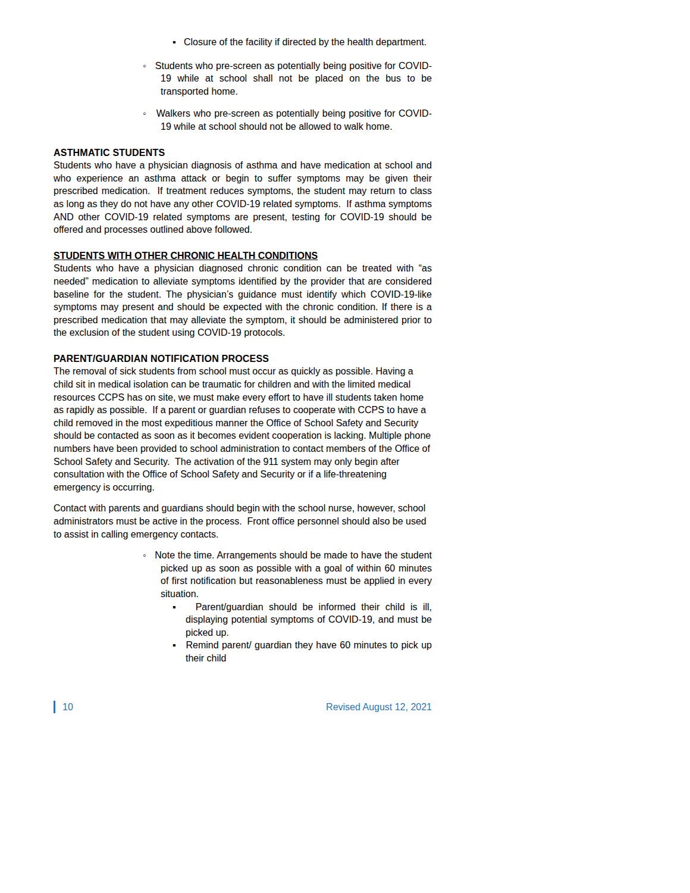▪ Closure of the facility if directed by the health department.
◦ Students who pre-screen as potentially being positive for COVID-19 while at school shall not be placed on the bus to be transported home.
◦ Walkers who pre-screen as potentially being positive for COVID-19 while at school should not be allowed to walk home.
Asthmatic Students
Students who have a physician diagnosis of asthma and have medication at school and who experience an asthma attack or begin to suffer symptoms may be given their prescribed medication. If treatment reduces symptoms, the student may return to class as long as they do not have any other COVID-19 related symptoms. If asthma symptoms AND other COVID-19 related symptoms are present, testing for COVID-19 should be offered and processes outlined above followed.
Students with Other Chronic Health Conditions
Students who have a physician diagnosed chronic condition can be treated with “as needed” medication to alleviate symptoms identified by the provider that are considered baseline for the student. The physician’s guidance must identify which COVID-19-like symptoms may present and should be expected with the chronic condition. If there is a prescribed medication that may alleviate the symptom, it should be administered prior to the exclusion of the student using COVID-19 protocols.
Parent/Guardian Notification Process
The removal of sick students from school must occur as quickly as possible. Having a child sit in medical isolation can be traumatic for children and with the limited medical resources CCPS has on site, we must make every effort to have ill students taken home as rapidly as possible. If a parent or guardian refuses to cooperate with CCPS to have a child removed in the most expeditious manner the Office of School Safety and Security should be contacted as soon as it becomes evident cooperation is lacking. Multiple phone numbers have been provided to school administration to contact members of the Office of School Safety and Security. The activation of the 911 system may only begin after consultation with the Office of School Safety and Security or if a life-threatening emergency is occurring.
Contact with parents and guardians should begin with the school nurse, however, school administrators must be active in the process. Front office personnel should also be used to assist in calling emergency contacts.
◦ Note the time. Arrangements should be made to have the student picked up as soon as possible with a goal of within 60 minutes of first notification but reasonableness must be applied in every situation.
▪ Parent/guardian should be informed their child is ill, displaying potential symptoms of COVID-19, and must be picked up.
▪ Remind parent/ guardian they have 60 minutes to pick up their child
10 Revised August 12, 2021